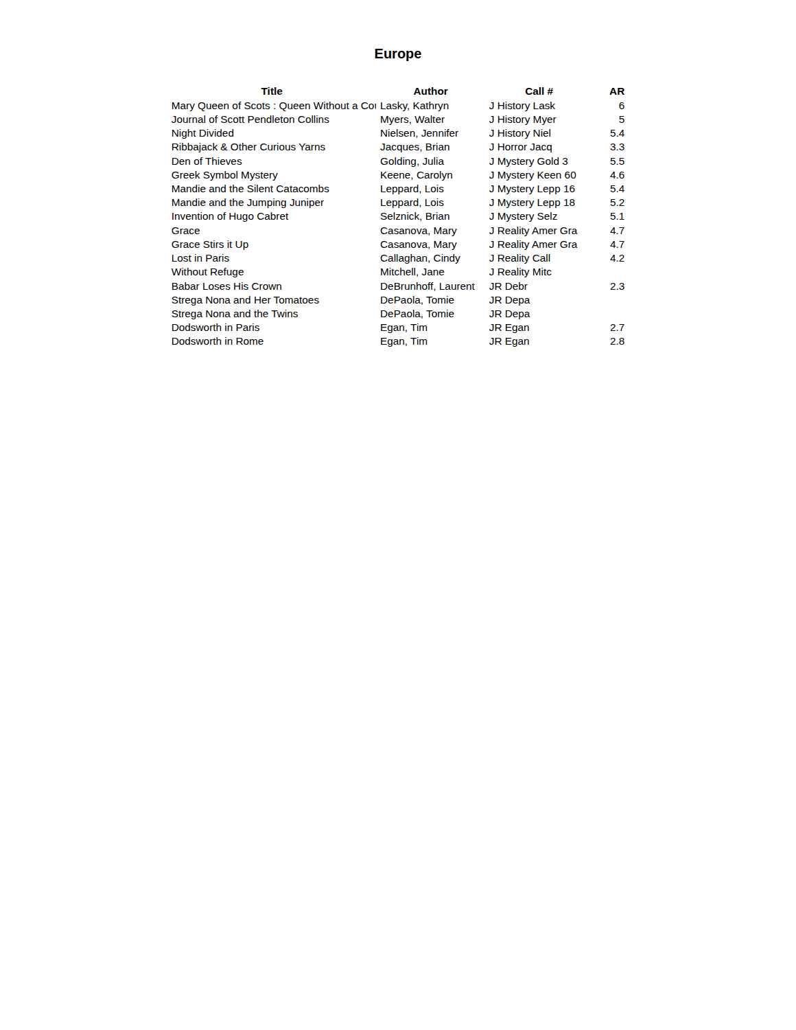Europe
| Title | Author | Call # | AR |
| --- | --- | --- | --- |
| Mary Queen of Scots : Queen Without a Country, F | Lasky, Kathryn | J History Lask | 6 |
| Journal of Scott Pendleton Collins | Myers, Walter | J History Myer | 5 |
| Night Divided | Nielsen, Jennifer | J History Niel | 5.4 |
| Ribbajack & Other Curious Yarns | Jacques, Brian | J Horror Jacq | 3.3 |
| Den of Thieves | Golding, Julia | J Mystery Gold 3 | 5.5 |
| Greek Symbol Mystery | Keene, Carolyn | J Mystery Keen 60 | 4.6 |
| Mandie and the Silent Catacombs | Leppard, Lois | J Mystery Lepp 16 | 5.4 |
| Mandie and the Jumping Juniper | Leppard, Lois | J Mystery Lepp 18 | 5.2 |
| Invention of Hugo Cabret | Selznick, Brian | J Mystery Selz | 5.1 |
| Grace | Casanova, Mary | J Reality Amer Gra | 4.7 |
| Grace Stirs it Up | Casanova, Mary | J Reality Amer Gra | 4.7 |
| Lost in Paris | Callaghan, Cindy | J Reality Call | 4.2 |
| Without Refuge | Mitchell, Jane | J Reality Mitc | |
| Babar Loses His Crown | DeBrunhoff, Laurent | JR Debr | 2.3 |
| Strega Nona and Her Tomatoes | DePaola, Tomie | JR Depa | |
| Strega Nona and the Twins | DePaola, Tomie | JR Depa | |
| Dodsworth in Paris | Egan, Tim | JR Egan | 2.7 |
| Dodsworth in Rome | Egan, Tim | JR Egan | 2.8 |